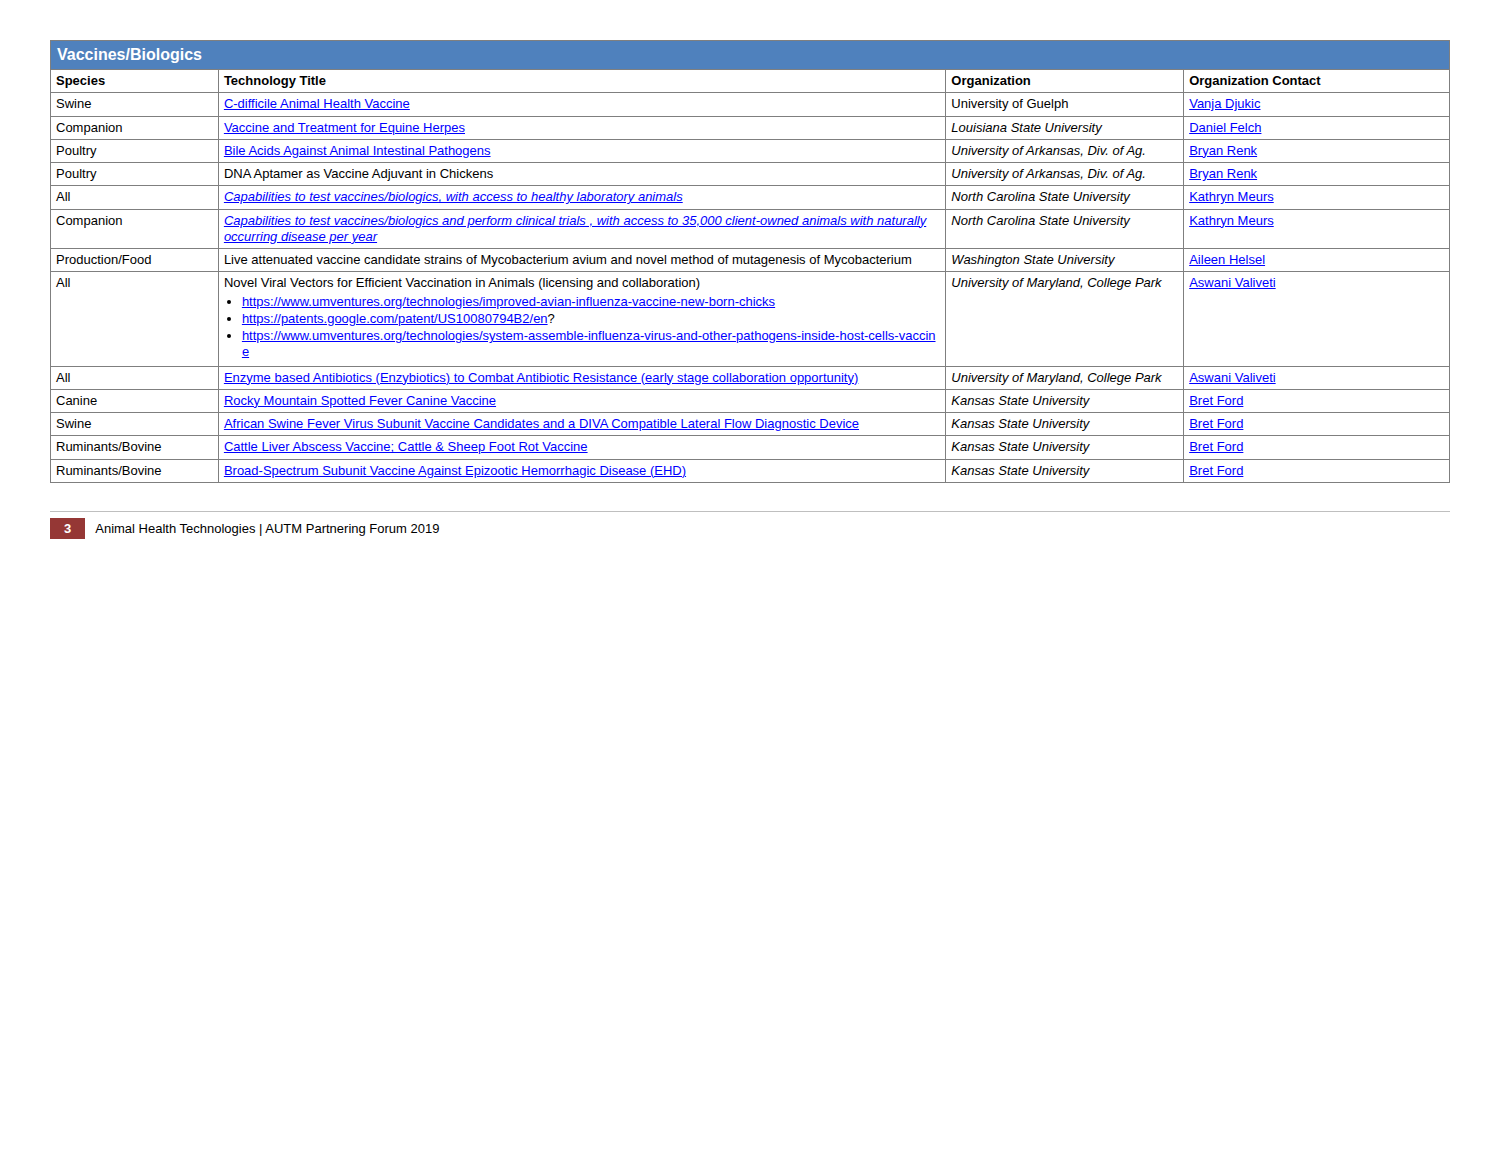| Vaccines/Biologics |
| --- |
| Species | Technology Title | Organization | Organization Contact |
| Swine | C-difficile Animal Health Vaccine | University of Guelph | Vanja Djukic |
| Companion | Vaccine and Treatment for Equine Herpes | Louisiana State University | Daniel Felch |
| Poultry | Bile Acids Against Animal Intestinal Pathogens | University of Arkansas, Div. of Ag. | Bryan Renk |
| Poultry | DNA Aptamer as Vaccine Adjuvant in Chickens | University of Arkansas, Div. of Ag. | Bryan Renk |
| All | Capabilities to test vaccines/biologics, with access to healthy laboratory animals | North Carolina State University | Kathryn Meurs |
| Companion | Capabilities to test vaccines/biologics and perform clinical trials , with access to 35,000 client-owned animals with naturally occurring disease per year | North Carolina State University | Kathryn Meurs |
| Production/Food | Live attenuated vaccine candidate strains of Mycobacterium avium and novel method of mutagenesis of Mycobacterium | Washington State University | Aileen Helsel |
| All | Novel Viral Vectors for Efficient Vaccination in Animals (licensing and collaboration) https://www.umventures.org/technologies/improved-avian-influenza-vaccine-new-born-chicks https://patents.google.com/patent/US10080794B2/en ? https://www.umventures.org/technologies/system-assemble-influenza-virus-and-other-pathogens-inside-host-cells-vaccine | University of Maryland, College Park | Aswani Valiveti |
| All | Enzyme based Antibiotics (Enzybiotics) to Combat Antibiotic Resistance (early stage collaboration opportunity) | University of Maryland, College Park | Aswani Valiveti |
| Canine | Rocky Mountain Spotted Fever Canine Vaccine | Kansas State University | Bret Ford |
| Swine | African Swine Fever Virus Subunit Vaccine Candidates and a DIVA Compatible Lateral Flow Diagnostic Device | Kansas State University | Bret Ford |
| Ruminants/Bovine | Cattle Liver Abscess Vaccine; Cattle & Sheep Foot Rot Vaccine | Kansas State University | Bret Ford |
| Ruminants/Bovine | Broad-Spectrum Subunit Vaccine Against Epizootic Hemorrhagic Disease (EHD) | Kansas State University | Bret Ford |
3 Animal Health Technologies | AUTM Partnering Forum 2019